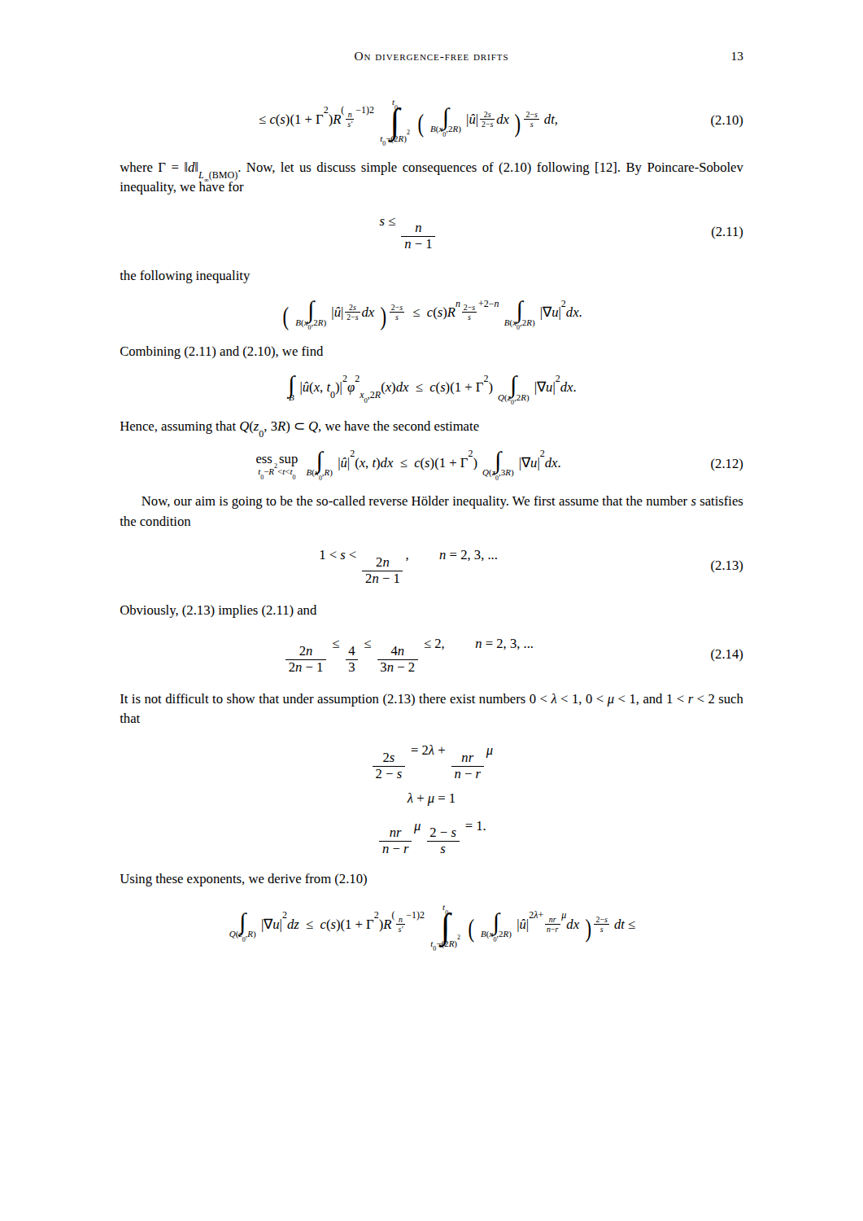On divergence-free drifts 13
≤ c(s)(1 + Γ2)R(ns′−1)2 t0 ∫ t0−(2R)2 ( ∫ B(x0,2R) |û|2s 2−sdx )2−s s dt,
(2.10)
where Γ = ‖d‖L∞(BMO). Now, let us discuss simple consequences of (2.10) following [12]. By Poincare-Sobolev inequality, we have for
s ≤ nn − 1
(2.11)
the following inequality
( ∫ B(x0,2R) |û|2s 2−sdx )2−s s ≤ c(s)Rn 2−s s+2−n ∫ B(x0,2R) |∇u|2dx.
Combining (2.11) and (2.10), we find
∫ B |û(x, t0)|2φ2x0,2R(x)dx ≤ c(s)(1 + Γ2) ∫ Q(z0,2R) |∇u|2dx.
Hence, assuming that Q(z0, 3R) ⊂ Q, we have the second estimate
ess sup t0−R2<t<t0 ∫ B(x0,R) |û|2(x, t)dx ≤ c(s)(1 + Γ2) ∫ Q(z0,3R) |∇u|2dx.
(2.12)
Now, our aim is going to be the so-called reverse Hölder inequality. We first assume that the number s satisfies the condition
1 < s < 2n 2n − 1, n = 2, 3, ...
(2.13)
Obviously, (2.13) implies (2.11) and
2n 2n − 1 ≤ 43 ≤ 4n 3n − 2 ≤ 2, n = 2, 3, ...
(2.14)
It is not difficult to show that under assumption (2.13) there exist numbers 0 < λ < 1, 0 < μ < 1, and 1 < r < 2 such that
2s 2 − s = 2λ + nr n − r μ
λ + μ = 1
nr n − r μ 2 − s s = 1.
Using these exponents, we derive from (2.10)
∫ Q(z0,R) |∇u|2dz ≤ c(s)(1 + Γ2)R(ns′−1)2 t0 ∫ t0−(2R)2 ( ∫ B(x0,2R) |û|2λ+nr n−r μdx )2−s s dt ≤